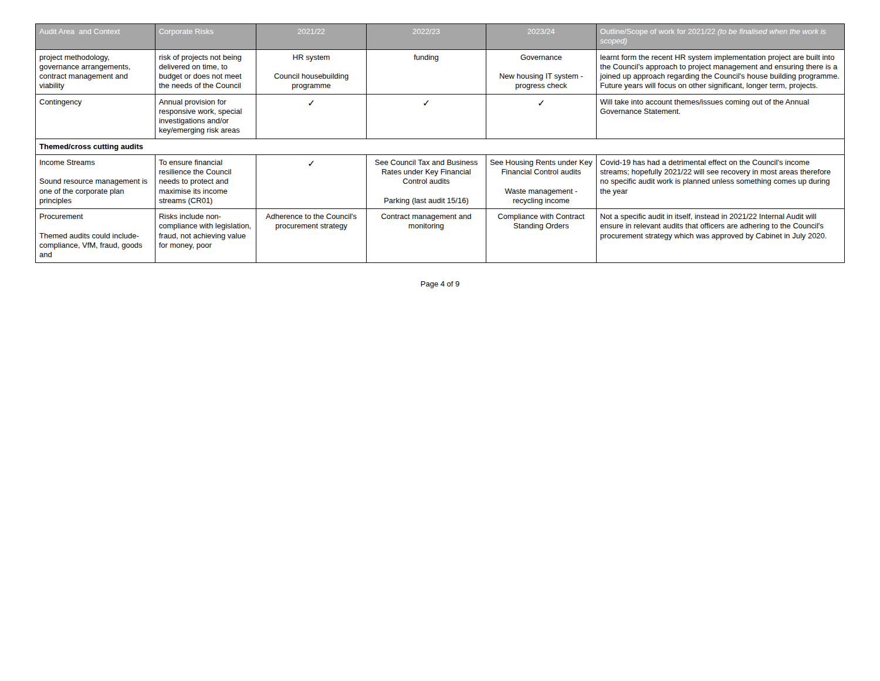| Audit Area and Context | Corporate Risks | 2021/22 | 2022/23 | 2023/24 | Outline/Scope of work for 2021/22 (to be finalised when the work is scoped) |
| --- | --- | --- | --- | --- | --- |
| project methodology, governance arrangements, contract management and viability | risk of projects not being delivered on time, to budget or does not meet the needs of the Council | HR system Council housebuilding programme | funding | Governance New housing IT system - progress check | learnt form the recent HR system implementation project are built into the Council's approach to project management and ensuring there is a joined up approach regarding the Council's house building programme. Future years will focus on other significant, longer term, projects. |
| Contingency | Annual provision for responsive work, special investigations and/or key/emerging risk areas | ✓ | ✓ | ✓ | Will take into account themes/issues coming out of the Annual Governance Statement. |
| Themed/cross cutting audits |
| Income Streams Sound resource management is one of the corporate plan principles | To ensure financial resilience the Council needs to protect and maximise its income streams (CR01) | ✓ | See Council Tax and Business Rates under Key Financial Control audits Parking (last audit 15/16) | See Housing Rents under Key Financial Control audits Waste management - recycling income | Covid-19 has had a detrimental effect on the Council's income streams; hopefully 2021/22 will see recovery in most areas therefore no specific audit work is planned unless something comes up during the year |
| Procurement Themed audits could include- compliance, VfM, fraud, goods and | Risks include non-compliance with legislation, fraud, not achieving value for money, poor | Adherence to the Council's procurement strategy | Contract management and monitoring | Compliance with Contract Standing Orders | Not a specific audit in itself, instead in 2021/22 Internal Audit will ensure in relevant audits that officers are adhering to the Council's procurement strategy which was approved by Cabinet in July 2020. |
Page 4 of 9